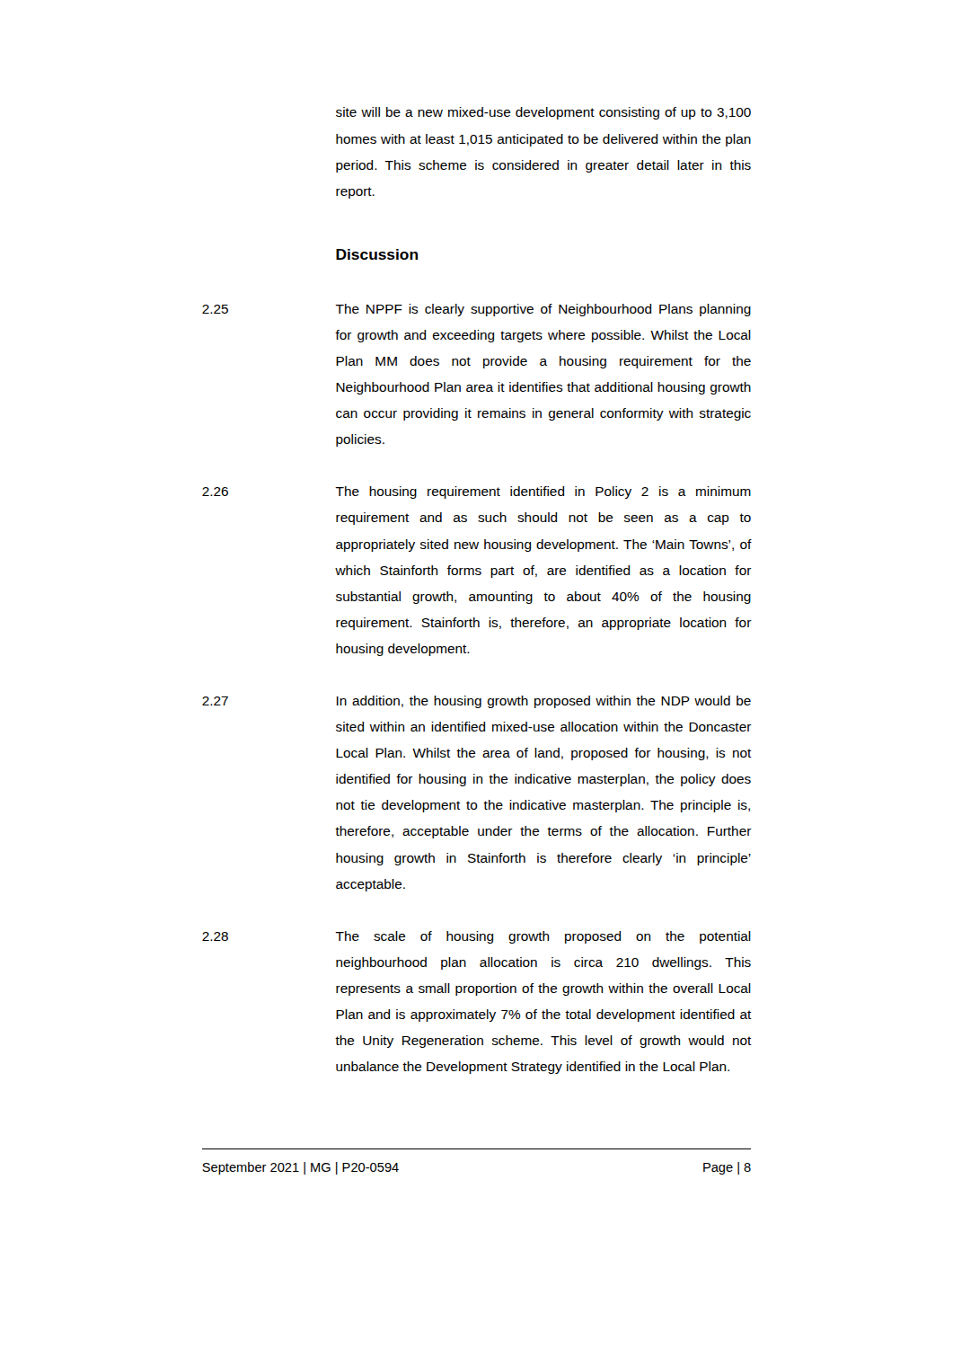site will be a new mixed-use development consisting of up to 3,100 homes with at least 1,015 anticipated to be delivered within the plan period. This scheme is considered in greater detail later in this report.
Discussion
2.25
The NPPF is clearly supportive of Neighbourhood Plans planning for growth and exceeding targets where possible. Whilst the Local Plan MM does not provide a housing requirement for the Neighbourhood Plan area it identifies that additional housing growth can occur providing it remains in general conformity with strategic policies.
2.26
The housing requirement identified in Policy 2 is a minimum requirement and as such should not be seen as a cap to appropriately sited new housing development. The ‘Main Towns’, of which Stainforth forms part of, are identified as a location for substantial growth, amounting to about 40% of the housing requirement. Stainforth is, therefore, an appropriate location for housing development.
2.27
In addition, the housing growth proposed within the NDP would be sited within an identified mixed-use allocation within the Doncaster Local Plan. Whilst the area of land, proposed for housing, is not identified for housing in the indicative masterplan, the policy does not tie development to the indicative masterplan. The principle is, therefore, acceptable under the terms of the allocation. Further housing growth in Stainforth is therefore clearly ‘in principle’ acceptable.
2.28
The scale of housing growth proposed on the potential neighbourhood plan allocation is circa 210 dwellings. This represents a small proportion of the growth within the overall Local Plan and is approximately 7% of the total development identified at the Unity Regeneration scheme. This level of growth would not unbalance the Development Strategy identified in the Local Plan.
September 2021 | MG | P20-0594 Page | 8